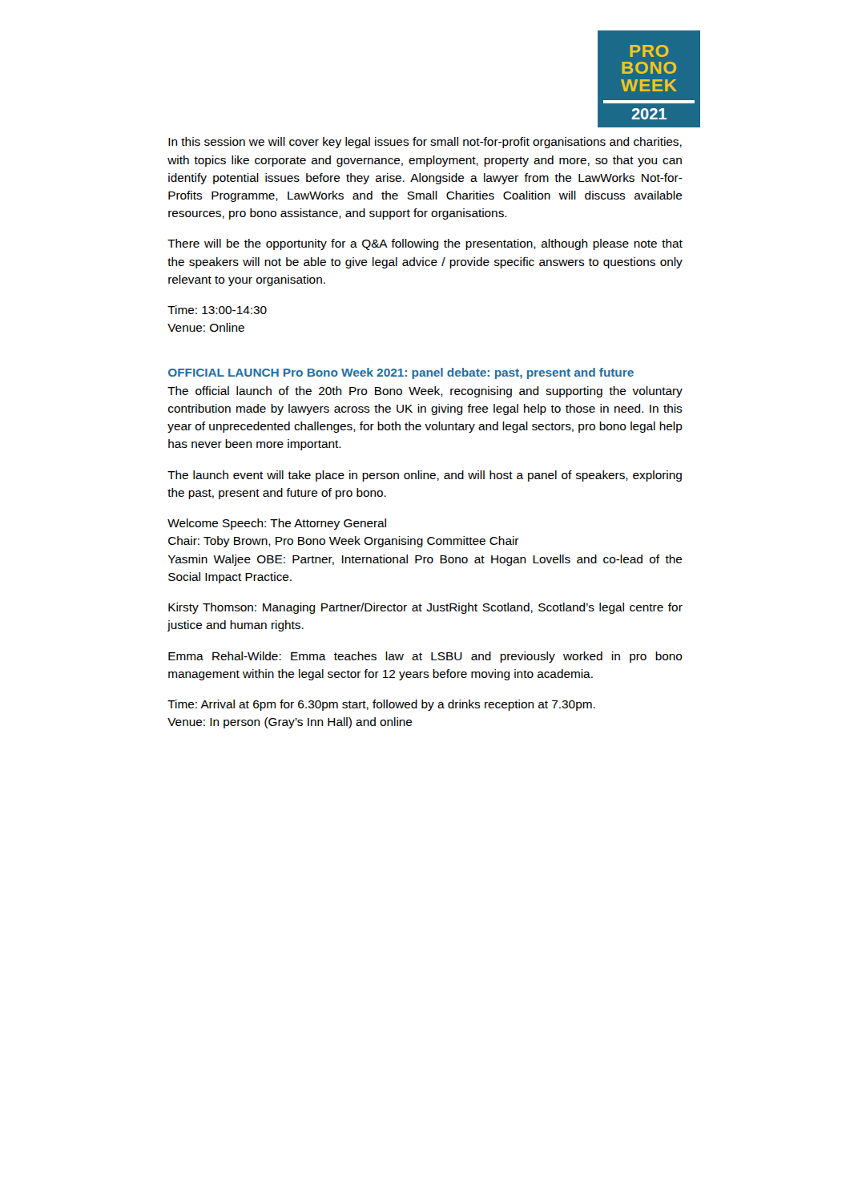PRO BONO WEEK 2021
In this session we will cover key legal issues for small not-for-profit organisations and charities, with topics like corporate and governance, employment, property and more, so that you can identify potential issues before they arise. Alongside a lawyer from the LawWorks Not-for-Profits Programme, LawWorks and the Small Charities Coalition will discuss available resources, pro bono assistance, and support for organisations.
There will be the opportunity for a Q&A following the presentation, although please note that the speakers will not be able to give legal advice / provide specific answers to questions only relevant to your organisation.
Time: 13:00-14:30
Venue: Online
OFFICIAL LAUNCH Pro Bono Week 2021: panel debate: past, present and future
The official launch of the 20th Pro Bono Week, recognising and supporting the voluntary contribution made by lawyers across the UK in giving free legal help to those in need. In this year of unprecedented challenges, for both the voluntary and legal sectors, pro bono legal help has never been more important.
The launch event will take place in person online, and will host a panel of speakers, exploring the past, present and future of pro bono.
Welcome Speech: The Attorney General
Chair: Toby Brown, Pro Bono Week Organising Committee Chair
Yasmin Waljee OBE: Partner, International Pro Bono at Hogan Lovells and co-lead of the Social Impact Practice.
Kirsty Thomson: Managing Partner/Director at JustRight Scotland, Scotland’s legal centre for justice and human rights.
Emma Rehal-Wilde: Emma teaches law at LSBU and previously worked in pro bono management within the legal sector for 12 years before moving into academia.
Time: Arrival at 6pm for 6.30pm start, followed by a drinks reception at 7.30pm.
Venue: In person (Gray’s Inn Hall) and online